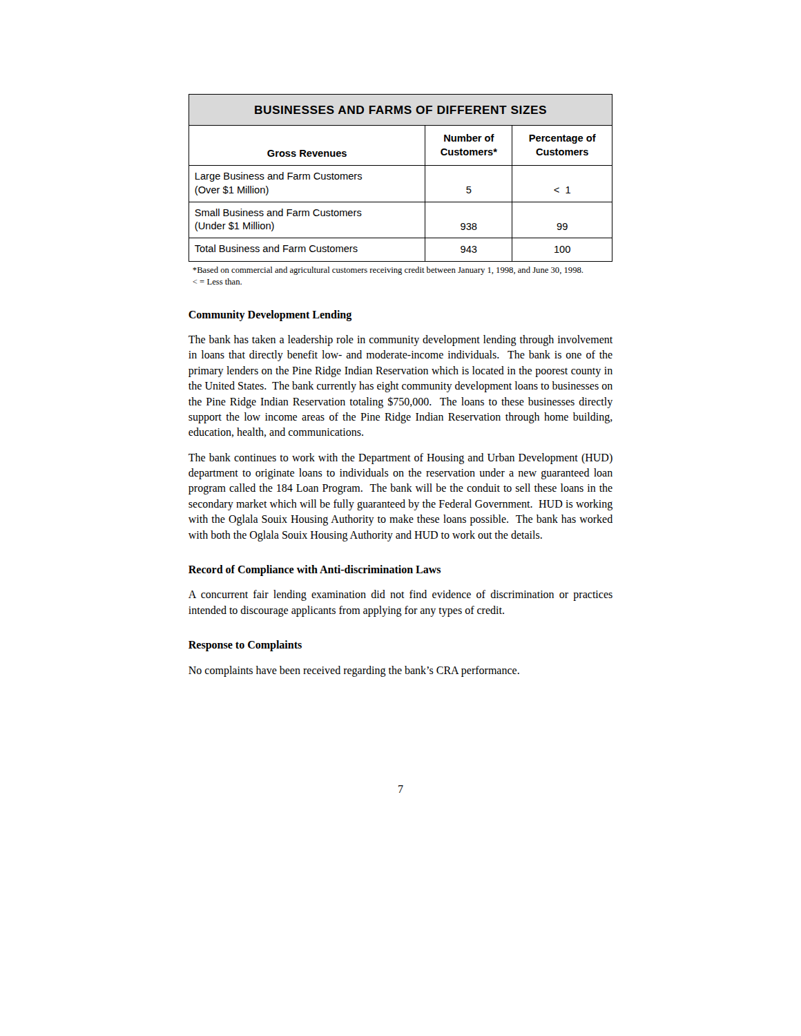| BUSINESSES AND FARMS OF DIFFERENT SIZES |
| --- |
| Gross Revenues | Number of Customers* | Percentage of Customers |
| Large Business and Farm Customers (Over $1 Million) | 5 | < 1 |
| Small Business and Farm Customers (Under $1 Million) | 938 | 99 |
| Total Business and Farm Customers | 943 | 100 |
*Based on commercial and agricultural customers receiving credit between January 1, 1998, and June 30, 1998. < = Less than.
Community Development Lending
The bank has taken a leadership role in community development lending through involvement in loans that directly benefit low- and moderate-income individuals. The bank is one of the primary lenders on the Pine Ridge Indian Reservation which is located in the poorest county in the United States. The bank currently has eight community development loans to businesses on the Pine Ridge Indian Reservation totaling $750,000. The loans to these businesses directly support the low income areas of the Pine Ridge Indian Reservation through home building, education, health, and communications.
The bank continues to work with the Department of Housing and Urban Development (HUD) department to originate loans to individuals on the reservation under a new guaranteed loan program called the 184 Loan Program. The bank will be the conduit to sell these loans in the secondary market which will be fully guaranteed by the Federal Government. HUD is working with the Oglala Souix Housing Authority to make these loans possible. The bank has worked with both the Oglala Souix Housing Authority and HUD to work out the details.
Record of Compliance with Anti-discrimination Laws
A concurrent fair lending examination did not find evidence of discrimination or practices intended to discourage applicants from applying for any types of credit.
Response to Complaints
No complaints have been received regarding the bank’s CRA performance.
7